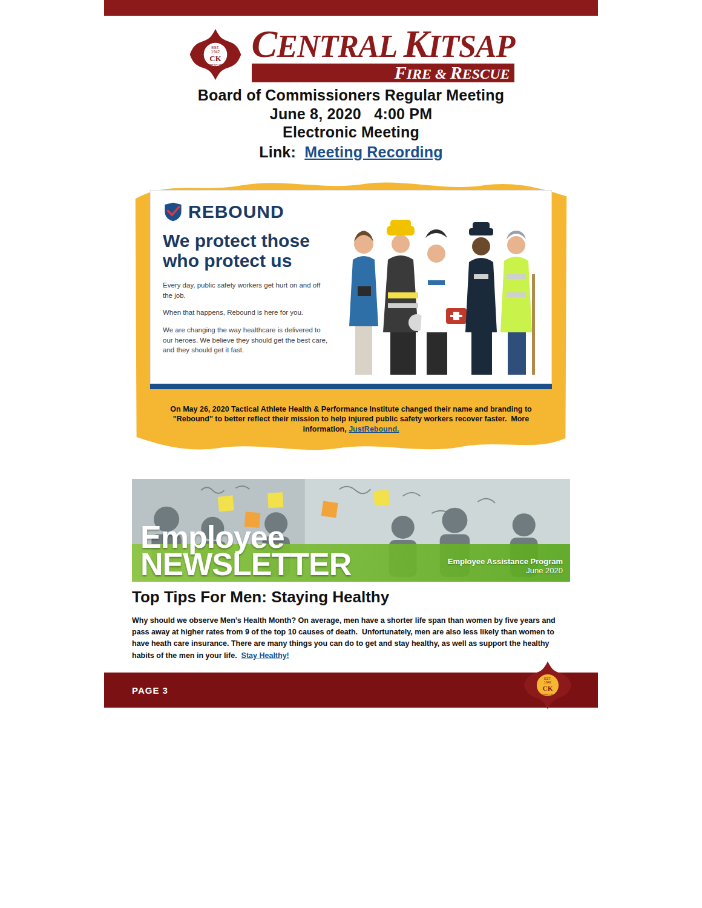EST. 1942 CK RESCUE
CENTRAL KITSAP
FIRE & RESCUE
Board of Commissioners Regular Meeting
June 8, 2020 4:00 PM
Electronic Meeting
Link: Meeting Recording
REBOUND
We protect those
who protect us
Every day, public safety workers get hurt on and off the job.
When that happens, Rebound is here for you.
We are changing the way healthcare is delivered to our heroes. We believe they should get the best care, and they should get it fast.
On May 26, 2020 Tactical Athlete Health & Performance Institute changed their name and branding to "Rebound" to better reflect their mission to help injured public safety workers recover faster. More information, JustRebound.
Employee NEWSLETTER
Employee Assistance Program
June 2020
Top Tips For Men: Staying Healthy
Why should we observe Men’s Health Month? On average, men have a shorter life span than women by five years and pass away at higher rates from 9 of the top 10 causes of death. Unfortunately, men are also less likely than women to have heath care insurance. There are many things you can do to get and stay healthy, as well as support the healthy habits of the men in your life. Stay Healthy!
PAGE 3
EST. 1942 CK RESCUE